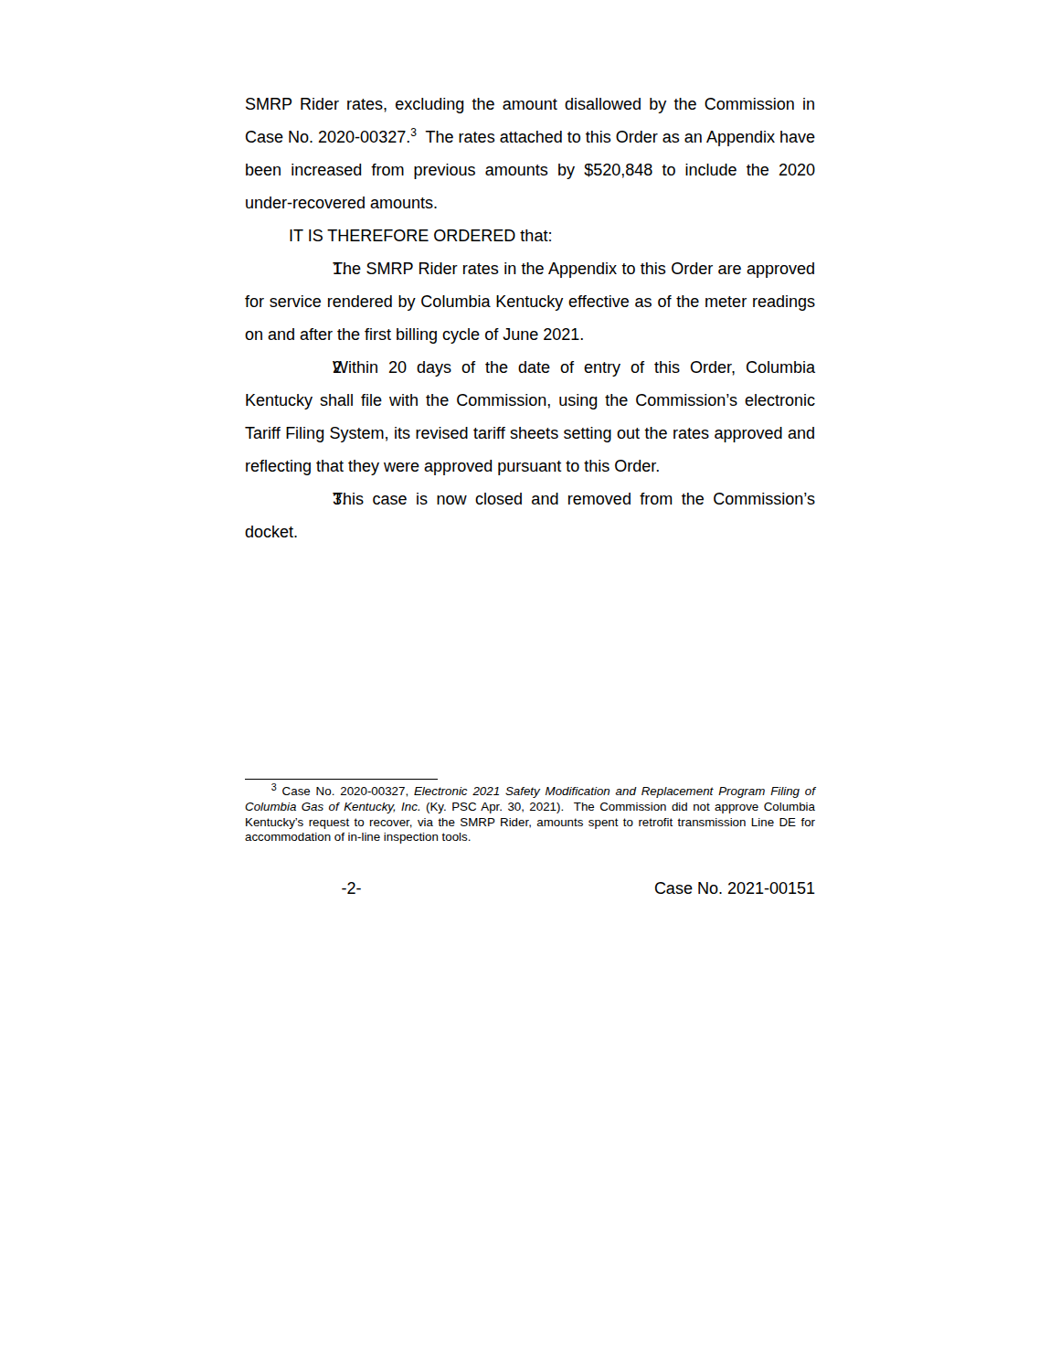SMRP Rider rates, excluding the amount disallowed by the Commission in Case No. 2020-00327.3 The rates attached to this Order as an Appendix have been increased from previous amounts by $520,848 to include the 2020 under-recovered amounts.
IT IS THEREFORE ORDERED that:
1. The SMRP Rider rates in the Appendix to this Order are approved for service rendered by Columbia Kentucky effective as of the meter readings on and after the first billing cycle of June 2021.
2. Within 20 days of the date of entry of this Order, Columbia Kentucky shall file with the Commission, using the Commission’s electronic Tariff Filing System, its revised tariff sheets setting out the rates approved and reflecting that they were approved pursuant to this Order.
3. This case is now closed and removed from the Commission’s docket.
3 Case No. 2020-00327, Electronic 2021 Safety Modification and Replacement Program Filing of Columbia Gas of Kentucky, Inc. (Ky. PSC Apr. 30, 2021). The Commission did not approve Columbia Kentucky’s request to recover, via the SMRP Rider, amounts spent to retrofit transmission Line DE for accommodation of in-line inspection tools.
-2-
Case No. 2021-00151